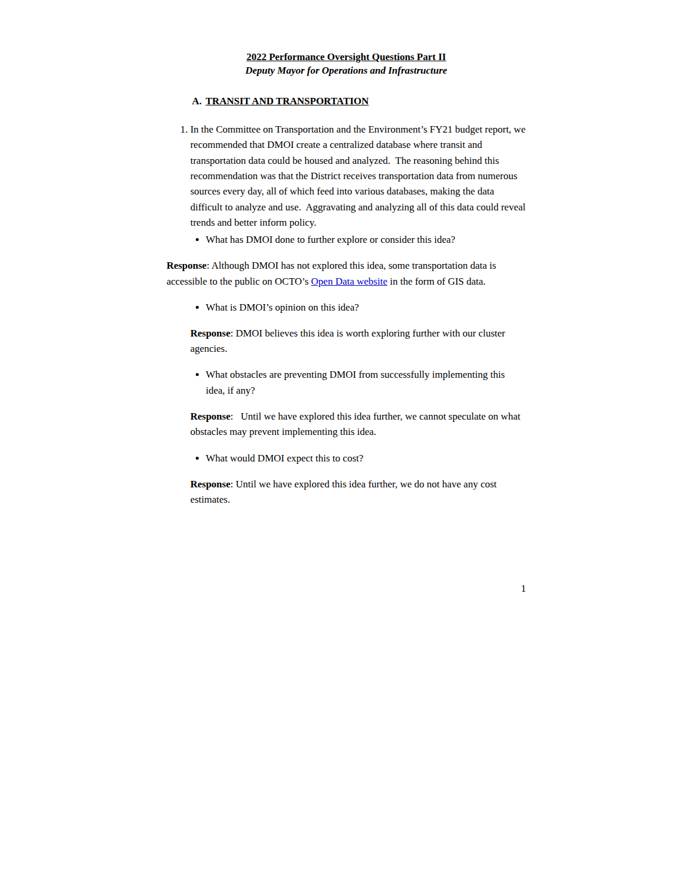2022 Performance Oversight Questions Part II
Deputy Mayor for Operations and Infrastructure
A. TRANSIT AND TRANSPORTATION
In the Committee on Transportation and the Environment’s FY21 budget report, we recommended that DMOI create a centralized database where transit and transportation data could be housed and analyzed. The reasoning behind this recommendation was that the District receives transportation data from numerous sources every day, all of which feed into various databases, making the data difficult to analyze and use. Aggravating and analyzing all of this data could reveal trends and better inform policy.
What has DMOI done to further explore or consider this idea?
Response: Although DMOI has not explored this idea, some transportation data is accessible to the public on OCTO’s Open Data website in the form of GIS data.
What is DMOI’s opinion on this idea?
Response: DMOI believes this idea is worth exploring further with our cluster agencies.
What obstacles are preventing DMOI from successfully implementing this idea, if any?
Response: Until we have explored this idea further, we cannot speculate on what obstacles may prevent implementing this idea.
What would DMOI expect this to cost?
Response: Until we have explored this idea further, we do not have any cost estimates.
1